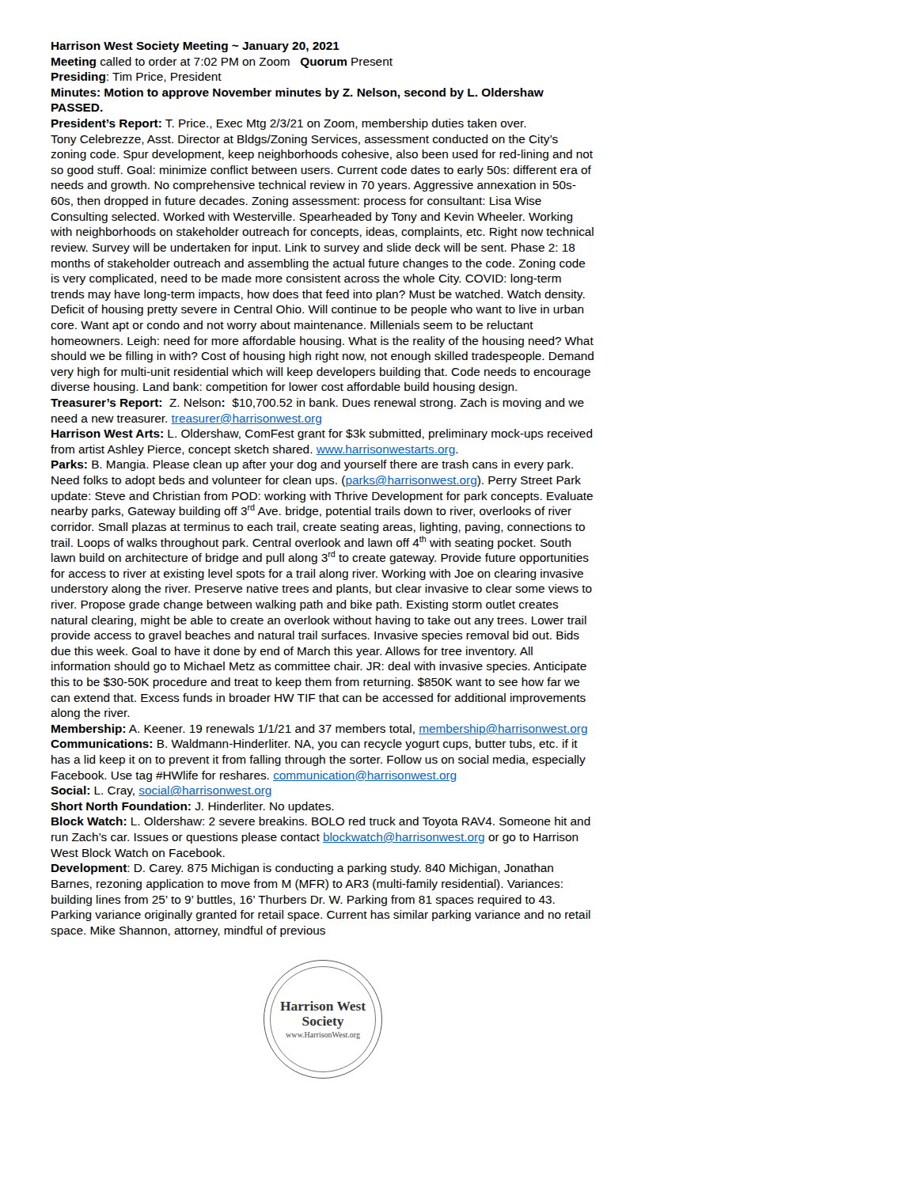Harrison West Society Meeting ~ January 20, 2021
Meeting called to order at 7:02 PM on Zoom Quorum Present
Presiding: Tim Price, President
Minutes: Motion to approve November minutes by Z. Nelson, second by L. Oldershaw PASSED.
President’s Report: T. Price., Exec Mtg 2/3/21 on Zoom, membership duties taken over.
Tony Celebrezze, Asst. Director at Bldgs/Zoning Services, assessment conducted on the City’s zoning code. Spur development, keep neighborhoods cohesive, also been used for red-lining and not so good stuff. Goal: minimize conflict between users. Current code dates to early 50s: different era of needs and growth. No comprehensive technical review in 70 years. Aggressive annexation in 50s-60s, then dropped in future decades. Zoning assessment: process for consultant: Lisa Wise Consulting selected. Worked with Westerville. Spearheaded by Tony and Kevin Wheeler. Working with neighborhoods on stakeholder outreach for concepts, ideas, complaints, etc. Right now technical review. Survey will be undertaken for input. Link to survey and slide deck will be sent. Phase 2: 18 months of stakeholder outreach and assembling the actual future changes to the code. Zoning code is very complicated, need to be made more consistent across the whole City. COVID: long-term trends may have long-term impacts, how does that feed into plan? Must be watched. Watch density. Deficit of housing pretty severe in Central Ohio. Will continue to be people who want to live in urban core. Want apt or condo and not worry about maintenance. Millenials seem to be reluctant homeowners. Leigh: need for more affordable housing. What is the reality of the housing need? What should we be filling in with? Cost of housing high right now, not enough skilled tradespeople. Demand very high for multi-unit residential which will keep developers building that. Code needs to encourage diverse housing. Land bank: competition for lower cost affordable build housing design.
Treasurer’s Report: Z. Nelson: $10,700.52 in bank. Dues renewal strong. Zach is moving and we need a new treasurer. treasurer@harrisonwest.org
Harrison West Arts: L. Oldershaw, ComFest grant for $3k submitted, preliminary mock-ups received from artist Ashley Pierce, concept sketch shared. www.harrisonwestarts.org.
Parks: B. Mangia. Please clean up after your dog and yourself there are trash cans in every park. Need folks to adopt beds and volunteer for clean ups. (parks@harrisonwest.org). Perry Street Park update: Steve and Christian from POD: working with Thrive Development for park concepts. Evaluate nearby parks, Gateway building off 3rd Ave. bridge, potential trails down to river, overlooks of river corridor. Small plazas at terminus to each trail, create seating areas, lighting, paving, connections to trail. Loops of walks throughout park. Central overlook and lawn off 4th with seating pocket. South lawn build on architecture of bridge and pull along 3rd to create gateway. Provide future opportunities for access to river at existing level spots for a trail along river. Working with Joe on clearing invasive understory along the river. Preserve native trees and plants, but clear invasive to clear some views to river. Propose grade change between walking path and bike path. Existing storm outlet creates natural clearing, might be able to create an overlook without having to take out any trees. Lower trail provide access to gravel beaches and natural trail surfaces. Invasive species removal bid out. Bids due this week. Goal to have it done by end of March this year. Allows for tree inventory. All information should go to Michael Metz as committee chair. JR: deal with invasive species. Anticipate this to be $30-50K procedure and treat to keep them from returning. $850K want to see how far we can extend that. Excess funds in broader HW TIF that can be accessed for additional improvements along the river.
Membership: A. Keener. 19 renewals 1/1/21 and 37 members total, membership@harrisonwest.org
Communications: B. Waldmann-Hinderliter. NA, you can recycle yogurt cups, butter tubs, etc. if it has a lid keep it on to prevent it from falling through the sorter. Follow us on social media, especially Facebook. Use tag #HWlife for reshares. communication@harrisonwest.org
Social: L. Cray, social@harrisonwest.org
Short North Foundation: J. Hinderliter. No updates.
Block Watch: L. Oldershaw: 2 severe breakins. BOLO red truck and Toyota RAV4. Someone hit and run Zach’s car. Issues or questions please contact blockwatch@harrisonwest.org or go to Harrison West Block Watch on Facebook.
Development: D. Carey. 875 Michigan is conducting a parking study. 840 Michigan, Jonathan Barnes, rezoning application to move from M (MFR) to AR3 (multi-family residential). Variances: building lines from 25’ to 9’ buttles, 16’ Thurbers Dr. W. Parking from 81 spaces required to 43. Parking variance originally granted for retail space. Current has similar parking variance and no retail space. Mike Shannon, attorney, mindful of previous
Harrison West Society www.HarrisonWest.org